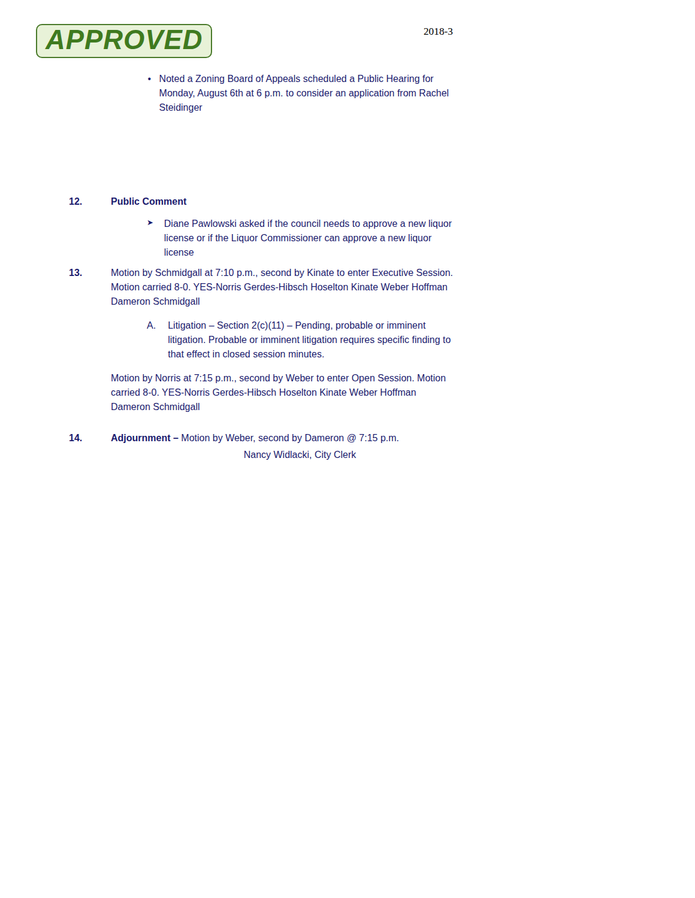APPROVED 2018-3
Noted a Zoning Board of Appeals scheduled a Public Hearing for Monday, August 6th at 6 p.m. to consider an application from Rachel Steidinger
12.
Public Comment
Diane Pawlowski asked if the council needs to approve a new liquor license or if the Liquor Commissioner can approve a new liquor license
13.
Motion by Schmidgall at 7:10 p.m., second by Kinate to enter Executive Session. Motion carried 8-0. YES-Norris Gerdes-Hibsch Hoselton Kinate Weber Hoffman Dameron Schmidgall
A. Litigation – Section 2(c)(11) – Pending, probable or imminent litigation. Probable or imminent litigation requires specific finding to that effect in closed session minutes.
Motion by Norris at 7:15 p.m., second by Weber to enter Open Session. Motion carried 8-0. YES-Norris Gerdes-Hibsch Hoselton Kinate Weber Hoffman Dameron Schmidgall
14.
Adjournment – Motion by Weber, second by Dameron @ 7:15 p.m.
Nancy Widlacki, City Clerk